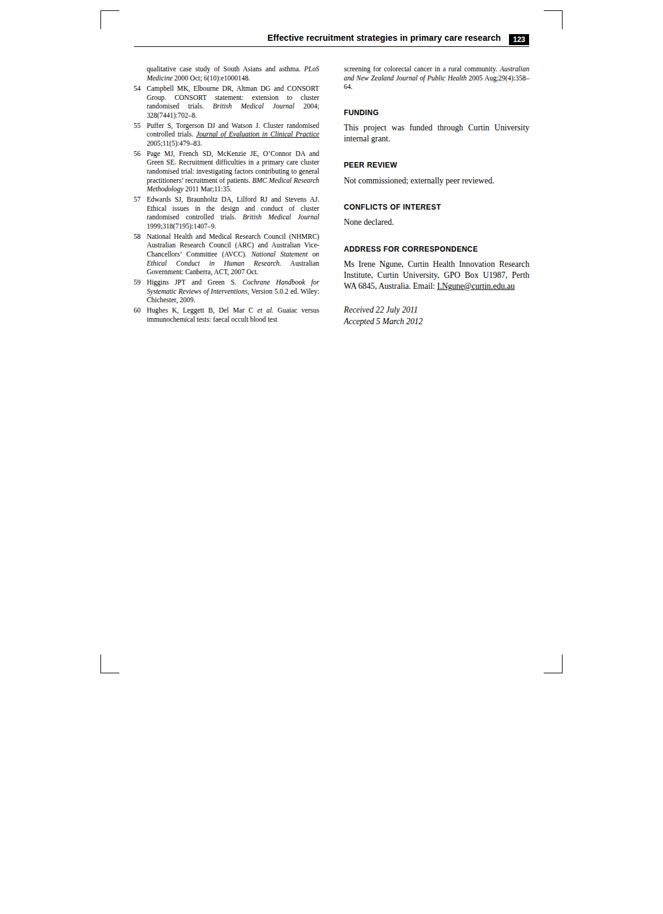Effective recruitment strategies in primary care research
123
qualitative case study of South Asians and asthma. PLoS Medicine 2000 Oct; 6(10):e1000148.
54 Campbell MK, Elbourne DR, Altman DG and CONSORT Group. CONSORT statement: extension to cluster randomised trials. British Medical Journal 2004; 328(7441):702–8.
55 Puffer S, Torgerson DJ and Watson J. Cluster randomised controlled trials. Journal of Evaluation in Clinical Practice 2005;11(5):479–83.
56 Page MJ, French SD, McKenzie JE, O’Connor DA and Green SE. Recruitment difficulties in a primary care cluster randomised trial: investigating factors contributing to general practitioners’ recruitment of patients. BMC Medical Research Methodology 2011 Mar;11:35.
57 Edwards SJ, Braunholtz DA, Lilford RJ and Stevens AJ. Ethical issues in the design and conduct of cluster randomised controlled trials. British Medical Journal 1999;318(7195):1407–9.
58 National Health and Medical Research Council (NHMRC) Australian Research Council (ARC) and Australian Vice-Chancellors’ Committee (AVCC). National Statement on Ethical Conduct in Human Research. Australian Government: Canberra, ACT, 2007 Oct.
59 Higgins JPT and Green S. Cochrane Handbook for Systematic Reviews of Interventions, Version 5.0.2 ed. Wiley: Chichester, 2009.
60 Hughes K, Leggett B, Del Mar C et al. Guaiac versus immunochemical tests: faecal occult blood test
screening for colorectal cancer in a rural community. Australian and New Zealand Journal of Public Health 2005 Aug;29(4):358–64.
Funding
This project was funded through Curtin University internal grant.
Peer Review
Not commissioned; externally peer reviewed.
Conflicts of Interest
None declared.
Address for Correspondence
Ms Irene Ngune, Curtin Health Innovation Research Institute, Curtin University, GPO Box U1987, Perth WA 6845, Australia. Email: I.Ngune@curtin.edu.au
Received 22 July 2011
Accepted 5 March 2012